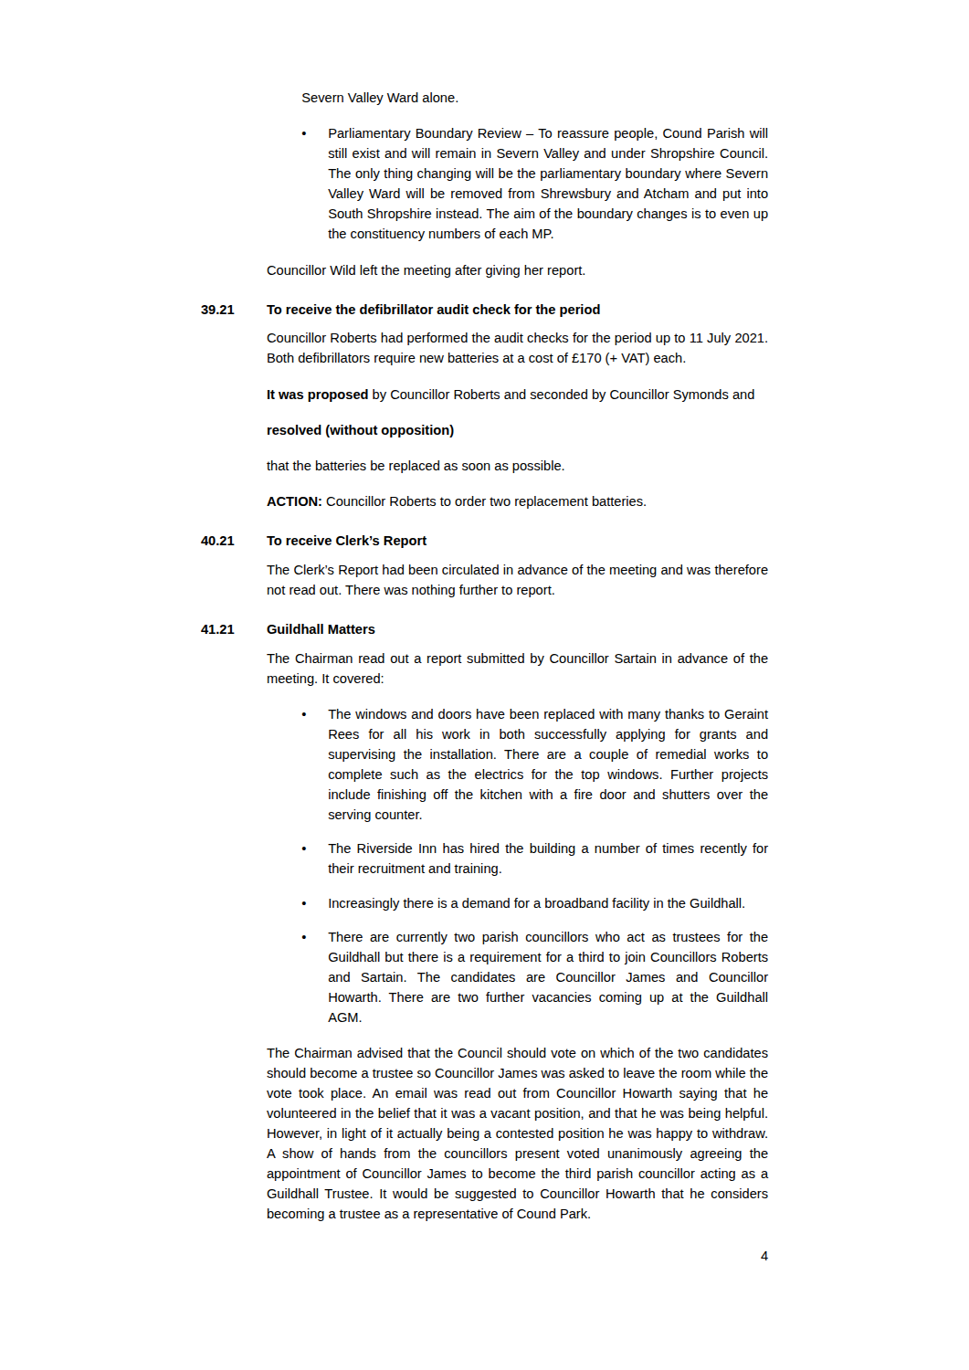Severn Valley Ward alone.
Parliamentary Boundary Review – To reassure people, Cound Parish will still exist and will remain in Severn Valley and under Shropshire Council. The only thing changing will be the parliamentary boundary where Severn Valley Ward will be removed from Shrewsbury and Atcham and put into South Shropshire instead. The aim of the boundary changes is to even up the constituency numbers of each MP.
Councillor Wild left the meeting after giving her report.
39.21
To receive the defibrillator audit check for the period
Councillor Roberts had performed the audit checks for the period up to 11 July 2021. Both defibrillators require new batteries at a cost of £170 (+ VAT) each.
It was proposed by Councillor Roberts and seconded by Councillor Symonds and
resolved (without opposition)
that the batteries be replaced as soon as possible.
ACTION: Councillor Roberts to order two replacement batteries.
40.21
To receive Clerk’s Report
The Clerk’s Report had been circulated in advance of the meeting and was therefore not read out. There was nothing further to report.
41.21
Guildhall Matters
The Chairman read out a report submitted by Councillor Sartain in advance of the meeting. It covered:
The windows and doors have been replaced with many thanks to Geraint Rees for all his work in both successfully applying for grants and supervising the installation. There are a couple of remedial works to complete such as the electrics for the top windows. Further projects include finishing off the kitchen with a fire door and shutters over the serving counter.
The Riverside Inn has hired the building a number of times recently for their recruitment and training.
Increasingly there is a demand for a broadband facility in the Guildhall.
There are currently two parish councillors who act as trustees for the Guildhall but there is a requirement for a third to join Councillors Roberts and Sartain. The candidates are Councillor James and Councillor Howarth. There are two further vacancies coming up at the Guildhall AGM.
The Chairman advised that the Council should vote on which of the two candidates should become a trustee so Councillor James was asked to leave the room while the vote took place. An email was read out from Councillor Howarth saying that he volunteered in the belief that it was a vacant position, and that he was being helpful. However, in light of it actually being a contested position he was happy to withdraw. A show of hands from the councillors present voted unanimously agreeing the appointment of Councillor James to become the third parish councillor acting as a Guildhall Trustee. It would be suggested to Councillor Howarth that he considers becoming a trustee as a representative of Cound Park.
4